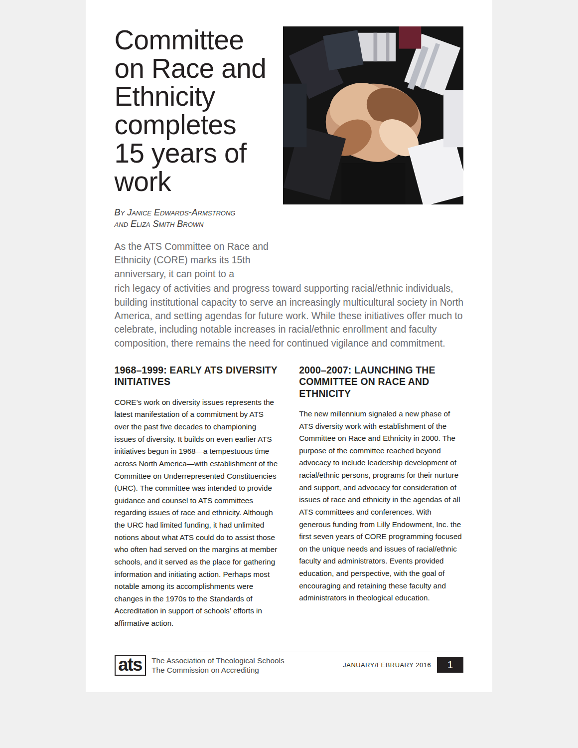Committee on Race and Ethnicity completes 15 years of work
By Janice Edwards-Armstrong
and Eliza Smith Brown
As the ATS Committee on Race and Ethnicity (CORE) marks its 15th anniversary, it can point to a
rich legacy of activities and progress toward supporting racial/ethnic individuals, building institutional capacity to serve an increasingly multicultural society in North America, and setting agendas for future work. While these initiatives offer much to celebrate, including notable increases in racial/ethnic enrollment and faculty composition, there remains the need for continued vigilance and commitment.
1968–1999: Early ATS diversity initiatives
CORE’s work on diversity issues represents the latest manifestation of a commitment by ATS over the past five decades to championing issues of diversity. It builds on even earlier ATS initiatives begun in 1968—a tempestuous time across North America—with establishment of the Committee on Underrepresented Constituencies (URC). The committee was intended to provide guidance and counsel to ATS committees regarding issues of race and ethnicity. Although the URC had limited funding, it had unlimited notions about what ATS could do to assist those who often had served on the margins at member schools, and it served as the place for gathering information and initiating action. Perhaps most notable among its accomplishments were changes in the 1970s to the Standards of Accreditation in support of schools’ efforts in affirmative action.
2000–2007: Launching the Committee on Race and Ethnicity
The new millennium signaled a new phase of ATS diversity work with establishment of the Committee on Race and Ethnicity in 2000. The purpose of the committee reached beyond advocacy to include leadership development of racial/ethnic persons, programs for their nurture and support, and advocacy for consideration of issues of race and ethnicity in the agendas of all ATS committees and conferences. With generous funding from Lilly Endowment, Inc. the first seven years of CORE programming focused on the unique needs and issues of racial/ethnic faculty and administrators. Events provided education, and perspective, with the goal of encouraging and retaining these faculty and administrators in theological education.
ats
The Association of Theological Schools
The Commission on Accrediting
JANUARY/FEBRUARY 2016
1